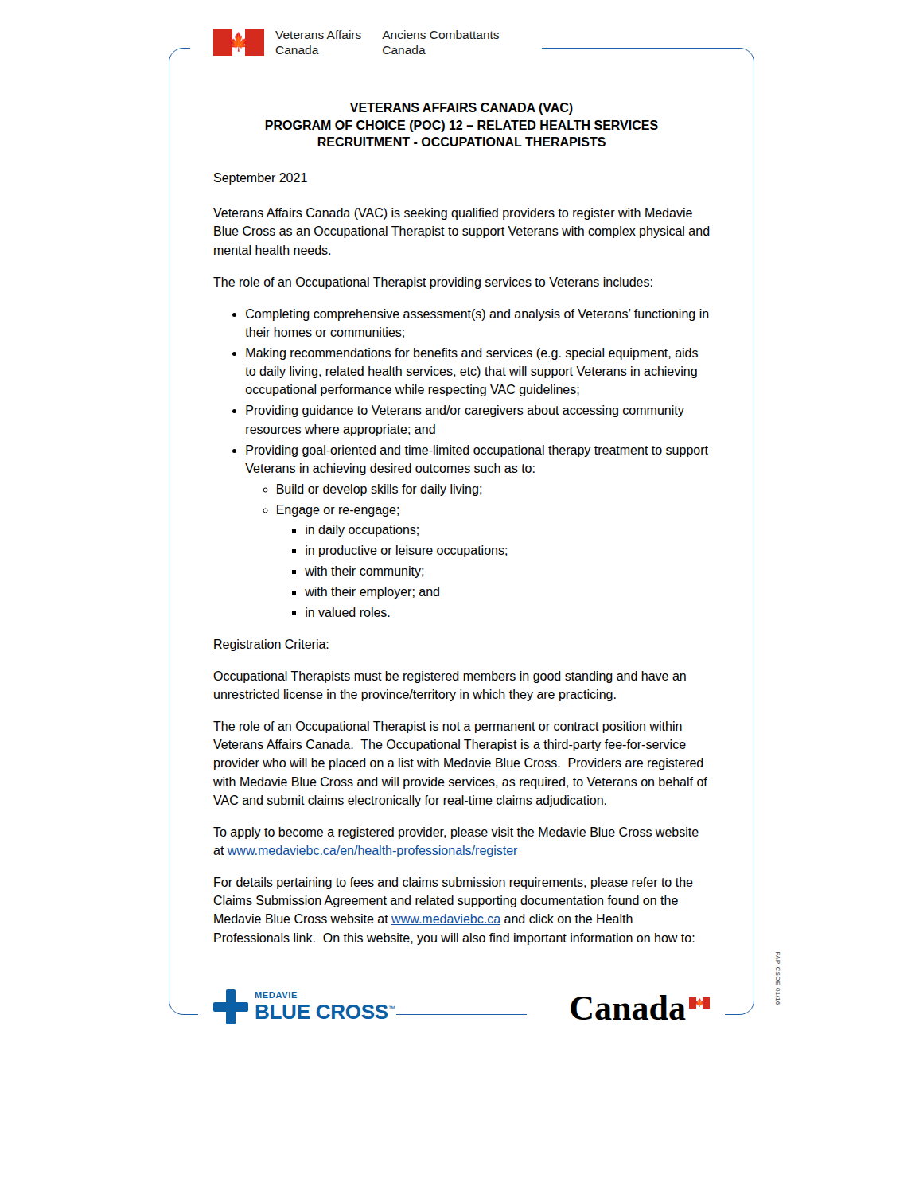🍁
Veterans Affairs Canada
Anciens Combattants Canada
VETERANS AFFAIRS CANADA (VAC) PROGRAM OF CHOICE (POC) 12 – RELATED HEALTH SERVICES RECRUITMENT - OCCUPATIONAL THERAPISTS
September 2021
Veterans Affairs Canada (VAC) is seeking qualified providers to register with Medavie Blue Cross as an Occupational Therapist to support Veterans with complex physical and mental health needs.
The role of an Occupational Therapist providing services to Veterans includes:
Completing comprehensive assessment(s) and analysis of Veterans’ functioning in their homes or communities;
Making recommendations for benefits and services (e.g. special equipment, aids to daily living, related health services, etc) that will support Veterans in achieving occupational performance while respecting VAC guidelines;
Providing guidance to Veterans and/or caregivers about accessing community resources where appropriate; and
Providing goal-oriented and time-limited occupational therapy treatment to support Veterans in achieving desired outcomes such as to:
Build or develop skills for daily living;
Engage or re-engage;
in daily occupations;
in productive or leisure occupations;
with their community;
with their employer; and
in valued roles.
Registration Criteria:
Occupational Therapists must be registered members in good standing and have an unrestricted license in the province/territory in which they are practicing.
The role of an Occupational Therapist is not a permanent or contract position within Veterans Affairs Canada. The Occupational Therapist is a third-party fee-for-service provider who will be placed on a list with Medavie Blue Cross. Providers are registered with Medavie Blue Cross and will provide services, as required, to Veterans on behalf of VAC and submit claims electronically for real-time claims adjudication.
To apply to become a registered provider, please visit the Medavie Blue Cross website at www.medaviebc.ca/en/health-professionals/register
For details pertaining to fees and claims submission requirements, please refer to the Claims Submission Agreement and related supporting documentation found on the Medavie Blue Cross website at www.medaviebc.ca and click on the Health Professionals link. On this website, you will also find important information on how to:
MEDAVIE
BLUE CROSS™
Canada 🍁
FAP-CSOE 01/16